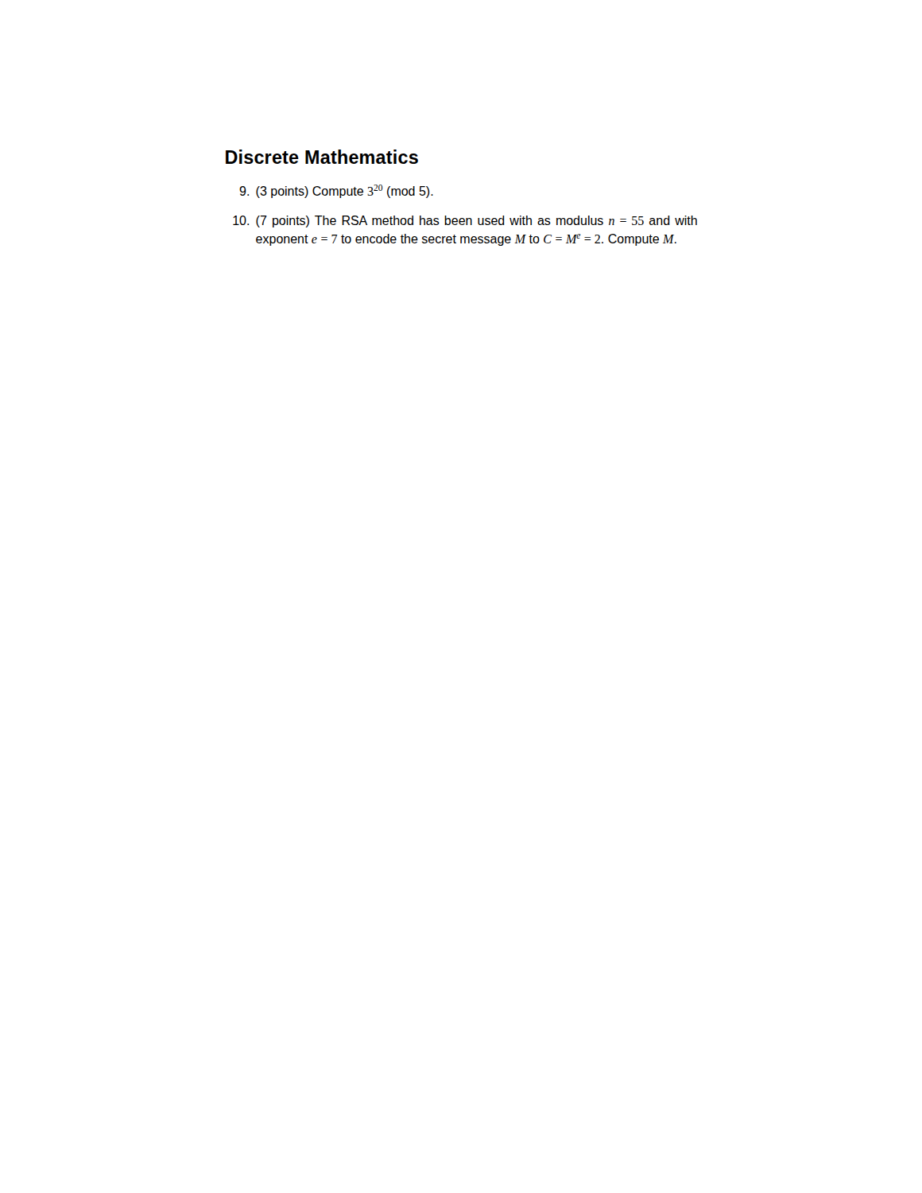Discrete Mathematics
9. (3 points) Compute 320 (mod 5).
10. (7 points) The RSA method has been used with as modulus n = 55 and with exponent e = 7 to encode the secret message M to C = Me = 2. Compute M.